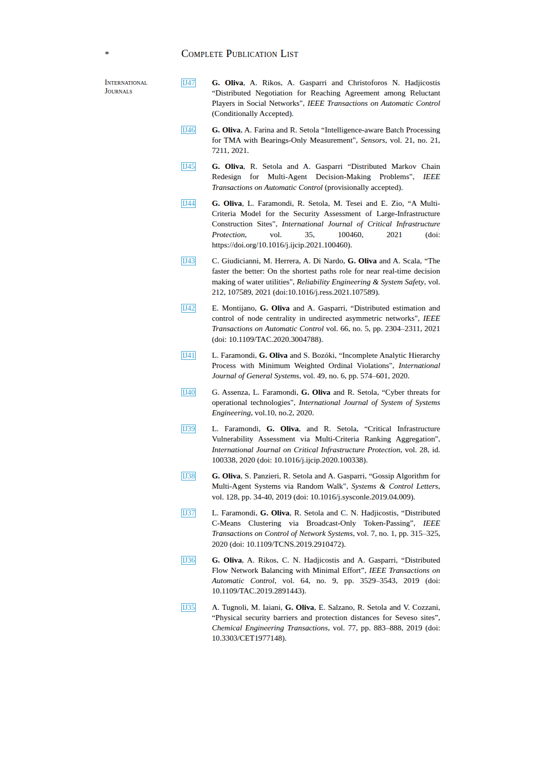*
Complete Publication List
International
Journals
IJ47
G. Oliva, A. Rikos, A. Gasparri and Christoforos N. Hadjicostis “Distributed Negotiation for Reaching Agreement among Reluctant Players in Social Networks", IEEE Transactions on Automatic Control (Conditionally Accepted).
IJ46
G. Oliva, A. Farina and R. Setola “Intelligence-aware Batch Processing for TMA with Bearings-Only Measurement", Sensors, vol. 21, no. 21, 7211, 2021.
IJ45
G. Oliva, R. Setola and A. Gasparri “Distributed Markov Chain Redesign for Multi-Agent Decision-Making Problems", IEEE Transactions on Automatic Control (provisionally accepted).
IJ44
G. Oliva, L. Faramondi, R. Setola, M. Tesei and E. Zio, “A Multi-Criteria Model for the Security Assessment of Large-Infrastructure Construction Sites", International Journal of Critical Infrastructure Protection, vol. 35, 100460, 2021 (doi: https://doi.org/10.1016/j.ijcip.2021.100460).
IJ43
C. Giudicianni, M. Herrera, A. Di Nardo, G. Oliva and A. Scala, “The faster the better: On the shortest paths role for near real-time decision making of water utilities", Reliability Engineering & System Safety, vol. 212, 107589, 2021 (doi:10.1016/j.ress.2021.107589).
IJ42
E. Montijano, G. Oliva and A. Gasparri, “Distributed estimation and control of node centrality in undirected asymmetric networks", IEEE Transactions on Automatic Control vol. 66, no. 5, pp. 2304–2311, 2021 (doi: 10.1109/TAC.2020.3004788).
IJ41
L. Faramondi, G. Oliva and S. Bozóki, “Incomplete Analytic Hierarchy Process with Minimum Weighted Ordinal Violations", International Journal of General Systems, vol. 49, no. 6, pp. 574–601, 2020.
IJ40
G. Assenza, L. Faramondi, G. Oliva and R. Setola, “Cyber threats for operational technologies", International Journal of System of Systems Engineering, vol.10, no.2, 2020.
IJ39
L. Faramondi, G. Oliva, and R. Setola, “Critical Infrastructure Vulnerability Assessment via Multi-Criteria Ranking Aggregation", International Journal on Critical Infrastructure Protection, vol. 28, id. 100338, 2020 (doi: 10.1016/j.ijcip.2020.100338).
IJ38
G. Oliva, S. Panzieri, R. Setola and A. Gasparri, “Gossip Algorithm for Multi-Agent Systems via Random Walk", Systems & Control Letters, vol. 128, pp. 34-40, 2019 (doi: 10.1016/j.sysconle.2019.04.009).
IJ37
L. Faramondi, G. Oliva, R. Setola and C. N. Hadjicostis, “Distributed C-Means Clustering via Broadcast-Only Token-Passing”, IEEE Transactions on Control of Network Systems, vol. 7, no. 1, pp. 315–325, 2020 (doi: 10.1109/TCNS.2019.2910472).
IJ36
G. Oliva, A. Rikos, C. N. Hadjicostis and A. Gasparri, “Distributed Flow Network Balancing with Minimal Effort”, IEEE Transactions on Automatic Control, vol. 64, no. 9, pp. 3529–3543, 2019 (doi: 10.1109/TAC.2019.2891443).
IJ35
A. Tugnoli, M. Iaiani, G. Oliva, E. Salzano, R. Setola and V. Cozzani, “Physical security barriers and protection distances for Seveso sites”, Chemical Engineering Transactions, vol. 77, pp. 883–888, 2019 (doi: 10.3303/CET1977148).